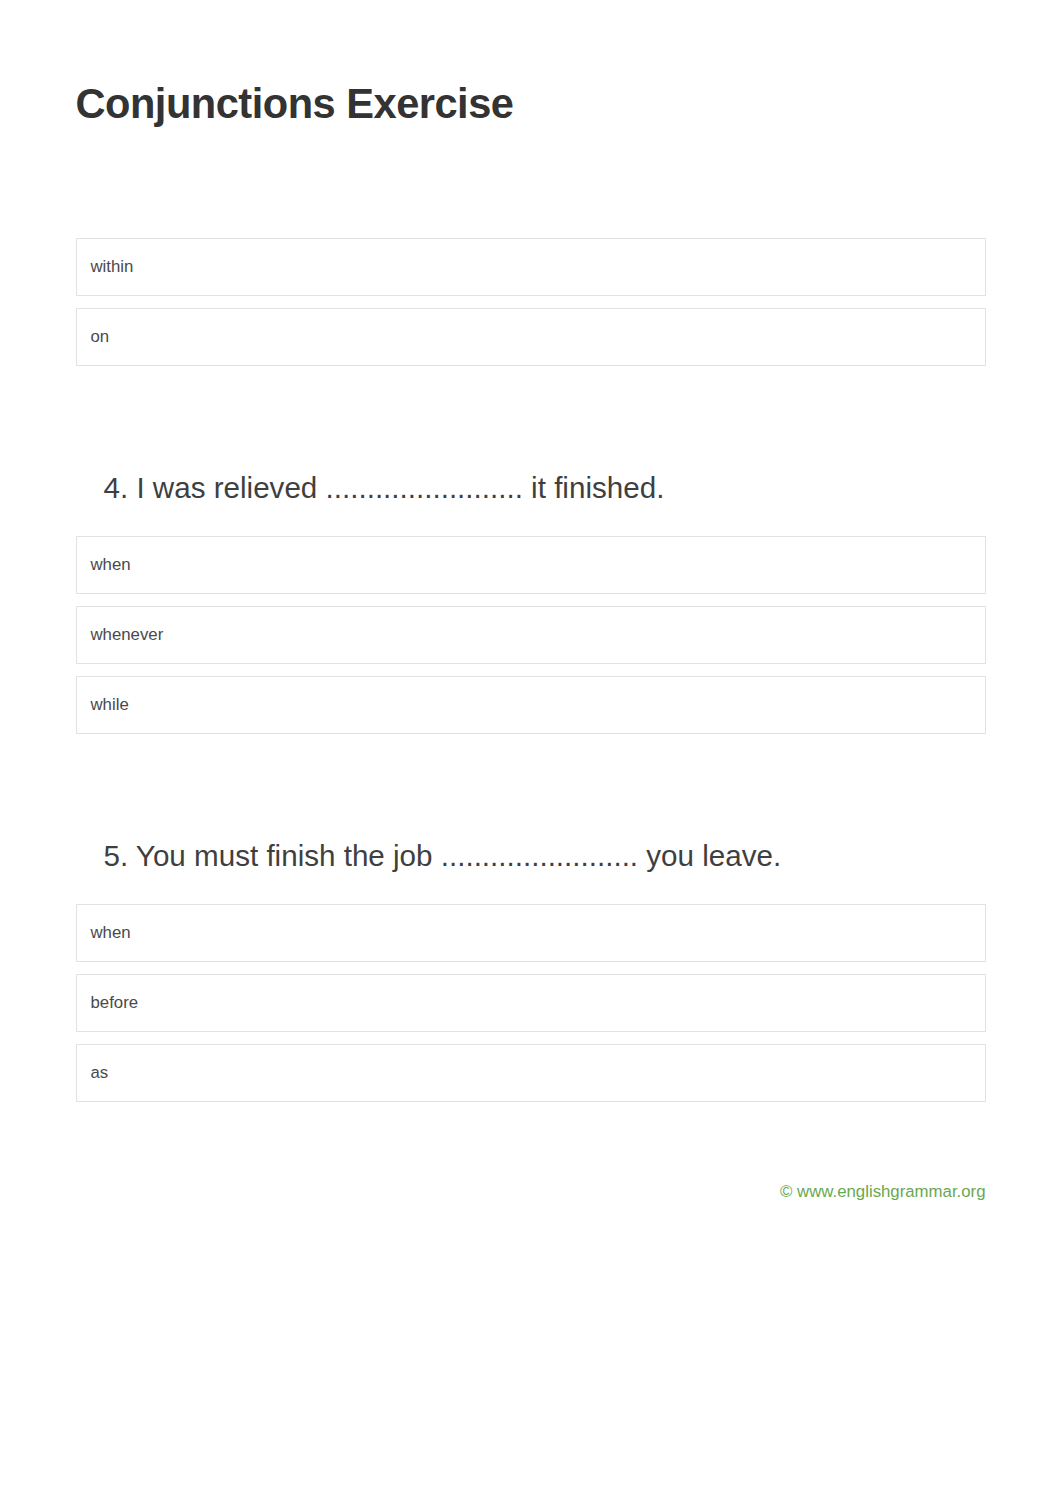Conjunctions Exercise
within
on
4. I was relieved ........................ it finished.
when
whenever
while
5. You must finish the job ........................ you leave.
when
before
as
© www.englishgrammar.org